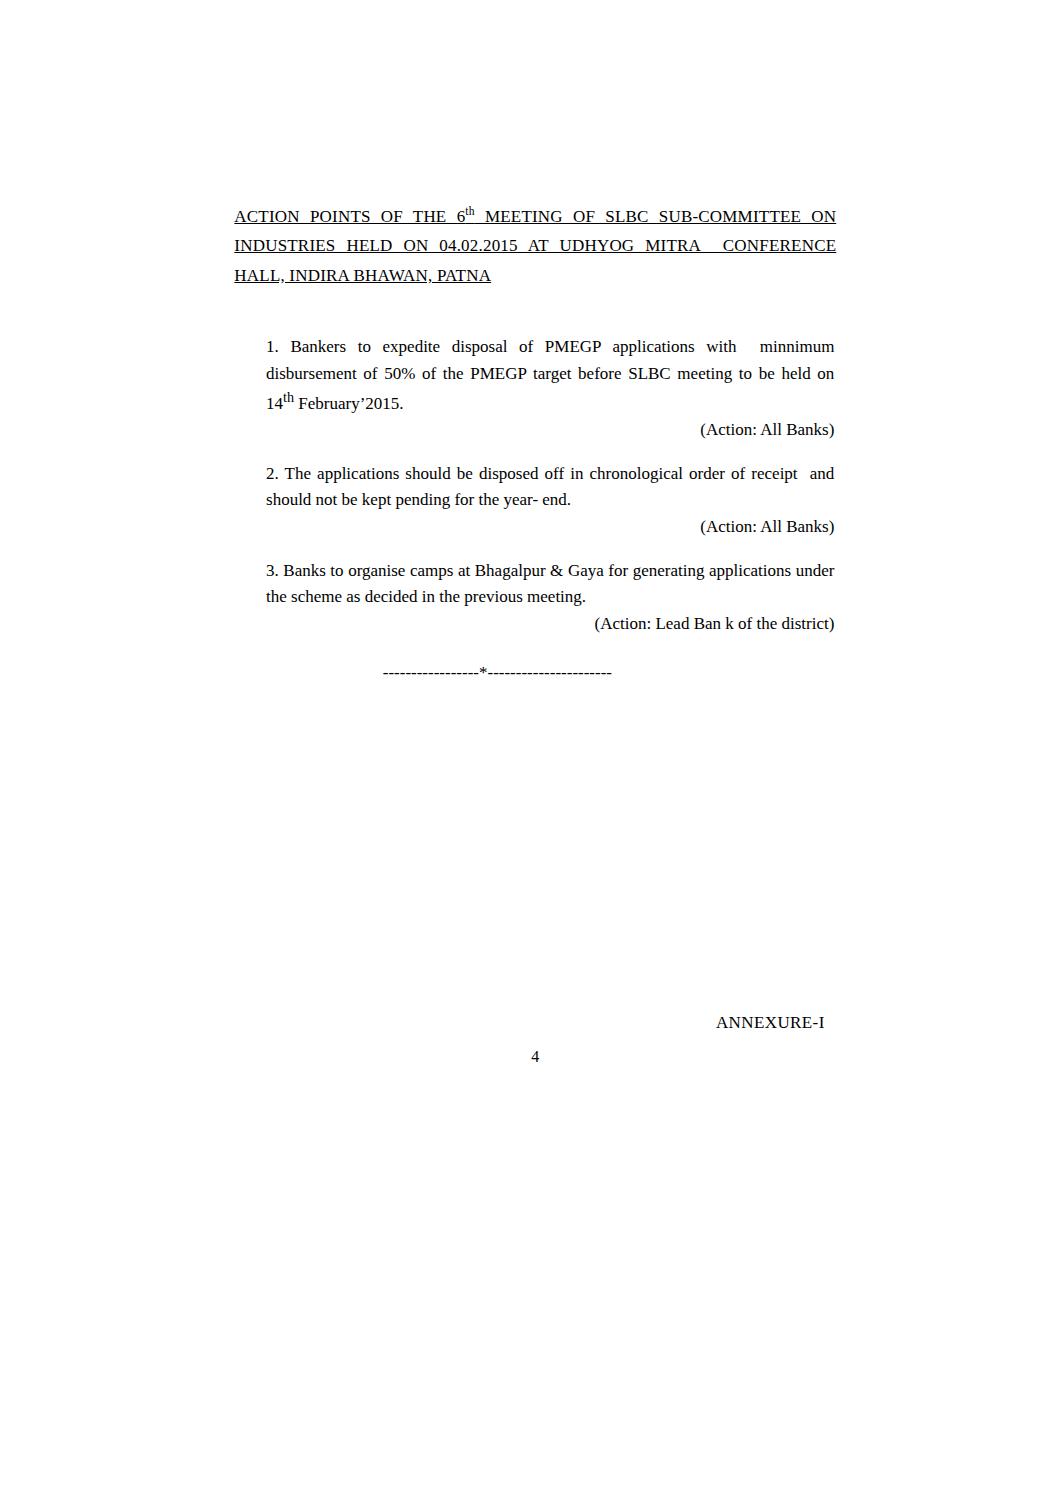ACTION POINTS OF THE 6th MEETING OF SLBC SUB-COMMITTEE ON INDUSTRIES HELD ON 04.02.2015 AT UDHYOG MITRA CONFERENCE HALL, INDIRA BHAWAN, PATNA
1. Bankers to expedite disposal of PMEGP applications with minnimum disbursement of 50% of the PMEGP target before SLBC meeting to be held on 14th February’2015.
(Action: All Banks)
2. The applications should be disposed off in chronological order of receipt and should not be kept pending for the year- end.
(Action: All Banks)
3. Banks to organise camps at Bhagalpur & Gaya for generating applications under the scheme as decided in the previous meeting.
(Action: Lead Ban k of the district)
-----------------*----------------------
ANNEXURE-I
4